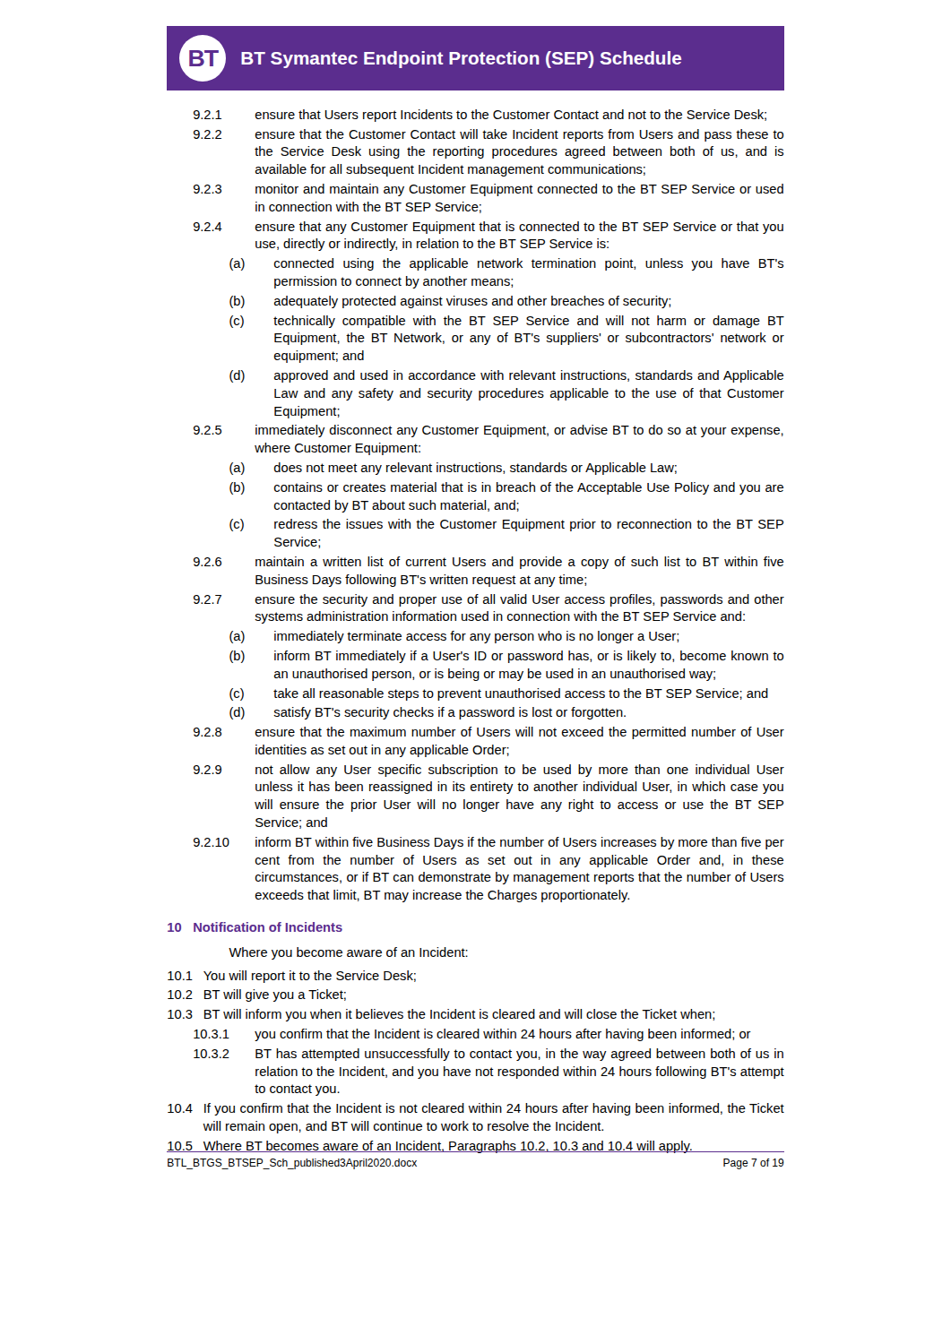BT
BT Symantec Endpoint Protection (SEP) Schedule
9.2.1
ensure that Users report Incidents to the Customer Contact and not to the Service Desk;
9.2.2
ensure that the Customer Contact will take Incident reports from Users and pass these to the Service Desk using the reporting procedures agreed between both of us, and is available for all subsequent Incident management communications;
9.2.3
monitor and maintain any Customer Equipment connected to the BT SEP Service or used in connection with the BT SEP Service;
9.2.4
ensure that any Customer Equipment that is connected to the BT SEP Service or that you use, directly or indirectly, in relation to the BT SEP Service is:
(a)
connected using the applicable network termination point, unless you have BT's permission to connect by another means;
(b)
adequately protected against viruses and other breaches of security;
(c)
technically compatible with the BT SEP Service and will not harm or damage BT Equipment, the BT Network, or any of BT's suppliers' or subcontractors' network or equipment; and
(d)
approved and used in accordance with relevant instructions, standards and Applicable Law and any safety and security procedures applicable to the use of that Customer Equipment;
9.2.5
immediately disconnect any Customer Equipment, or advise BT to do so at your expense, where Customer Equipment:
(a)
does not meet any relevant instructions, standards or Applicable Law;
(b)
contains or creates material that is in breach of the Acceptable Use Policy and you are contacted by BT about such material, and;
(c)
redress the issues with the Customer Equipment prior to reconnection to the BT SEP Service;
9.2.6
maintain a written list of current Users and provide a copy of such list to BT within five Business Days following BT's written request at any time;
9.2.7
ensure the security and proper use of all valid User access profiles, passwords and other systems administration information used in connection with the BT SEP Service and:
(a)
immediately terminate access for any person who is no longer a User;
(b)
inform BT immediately if a User's ID or password has, or is likely to, become known to an unauthorised person, or is being or may be used in an unauthorised way;
(c)
take all reasonable steps to prevent unauthorised access to the BT SEP Service; and
(d)
satisfy BT's security checks if a password is lost or forgotten.
9.2.8
ensure that the maximum number of Users will not exceed the permitted number of User identities as set out in any applicable Order;
9.2.9
not allow any User specific subscription to be used by more than one individual User unless it has been reassigned in its entirety to another individual User, in which case you will ensure the prior User will no longer have any right to access or use the BT SEP Service; and
9.2.10
inform BT within five Business Days if the number of Users increases by more than five per cent from the number of Users as set out in any applicable Order and, in these circumstances, or if BT can demonstrate by management reports that the number of Users exceeds that limit, BT may increase the Charges proportionately.
10 Notification of Incidents
Where you become aware of an Incident:
10.1
You will report it to the Service Desk;
10.2
BT will give you a Ticket;
10.3
BT will inform you when it believes the Incident is cleared and will close the Ticket when;
10.3.1
you confirm that the Incident is cleared within 24 hours after having been informed; or
10.3.2
BT has attempted unsuccessfully to contact you, in the way agreed between both of us in relation to the Incident, and you have not responded within 24 hours following BT's attempt to contact you.
10.4
If you confirm that the Incident is not cleared within 24 hours after having been informed, the Ticket will remain open, and BT will continue to work to resolve the Incident.
10.5
Where BT becomes aware of an Incident, Paragraphs 10.2, 10.3 and 10.4 will apply.
BTL_BTGS_BTSEP_Sch_published3April2020.docx Page 7 of 19